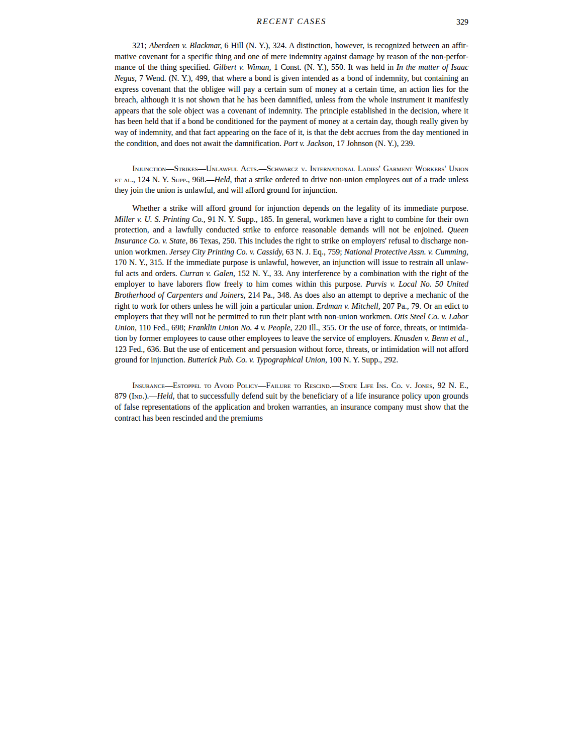RECENT CASES
329
321; Aberdeen v. Blackmar, 6 Hill (N. Y.), 324. A distinction, however, is recognized between an affirmative covenant for a specific thing and one of mere indemnity against damage by reason of the non-performance of the thing specified. Gilbert v. Wiman, 1 Const. (N. Y.), 550. It was held in In the matter of Isaac Negus, 7 Wend. (N. Y.), 499, that where a bond is given intended as a bond of indemnity, but containing an express covenant that the obligee will pay a certain sum of money at a certain time, an action lies for the breach, although it is not shown that he has been damnified, unless from the whole instrument it manifestly appears that the sole object was a covenant of indemnity. The principle established in the decision, where it has been held that if a bond be conditioned for the payment of money at a certain day, though really given by way of indemnity, and that fact appearing on the face of it, is that the debt accrues from the day mentioned in the condition, and does not await the damnification. Port v. Jackson, 17 Johnson (N. Y.), 239.
Injunction—Strikes—Unlawful Acts.—Schwarcz v. International Ladies' Garment Workers' Union et al., 124 N. Y. Supp., 968.—Held, that a strike ordered to drive non-union employees out of a trade unless they join the union is unlawful, and will afford ground for injunction.
Whether a strike will afford ground for injunction depends on the legality of its immediate purpose. Miller v. U. S. Printing Co., 91 N. Y. Supp., 185. In general, workmen have a right to combine for their own protection, and a lawfully conducted strike to enforce reasonable demands will not be enjoined. Queen Insurance Co. v. State, 86 Texas, 250. This includes the right to strike on employers' refusal to discharge non-union workmen. Jersey City Printing Co. v. Cassidy, 63 N. J. Eq., 759; National Protective Assn. v. Cumming, 170 N. Y., 315. If the immediate purpose is unlawful, however, an injunction will issue to restrain all unlawful acts and orders. Curran v. Galen, 152 N. Y., 33. Any interference by a combination with the right of the employer to have laborers flow freely to him comes within this purpose. Purvis v. Local No. 50 United Brotherhood of Carpenters and Joiners, 214 Pa., 348. As does also an attempt to deprive a mechanic of the right to work for others unless he will join a particular union. Erdman v. Mitchell, 207 Pa., 79. Or an edict to employers that they will not be permitted to run their plant with non-union workmen. Otis Steel Co. v. Labor Union, 110 Fed., 698; Franklin Union No. 4 v. People, 220 Ill., 355. Or the use of force, threats, or intimidation by former employees to cause other employees to leave the service of employers. Knusden v. Benn et al., 123 Fed., 636. But the use of enticement and persuasion without force, threats, or intimidation will not afford ground for injunction. Butterick Pub. Co. v. Typographical Union, 100 N. Y. Supp., 292.
Insurance—Estoppel to Avoid Policy—Failure to Rescind.—State Life Ins. Co. v. Jones, 92 N. E., 879 (Ind.).—Held, that to successfully defend suit by the beneficiary of a life insurance policy upon grounds of false representations of the application and broken warranties, an insurance company must show that the contract has been rescinded and the premiums